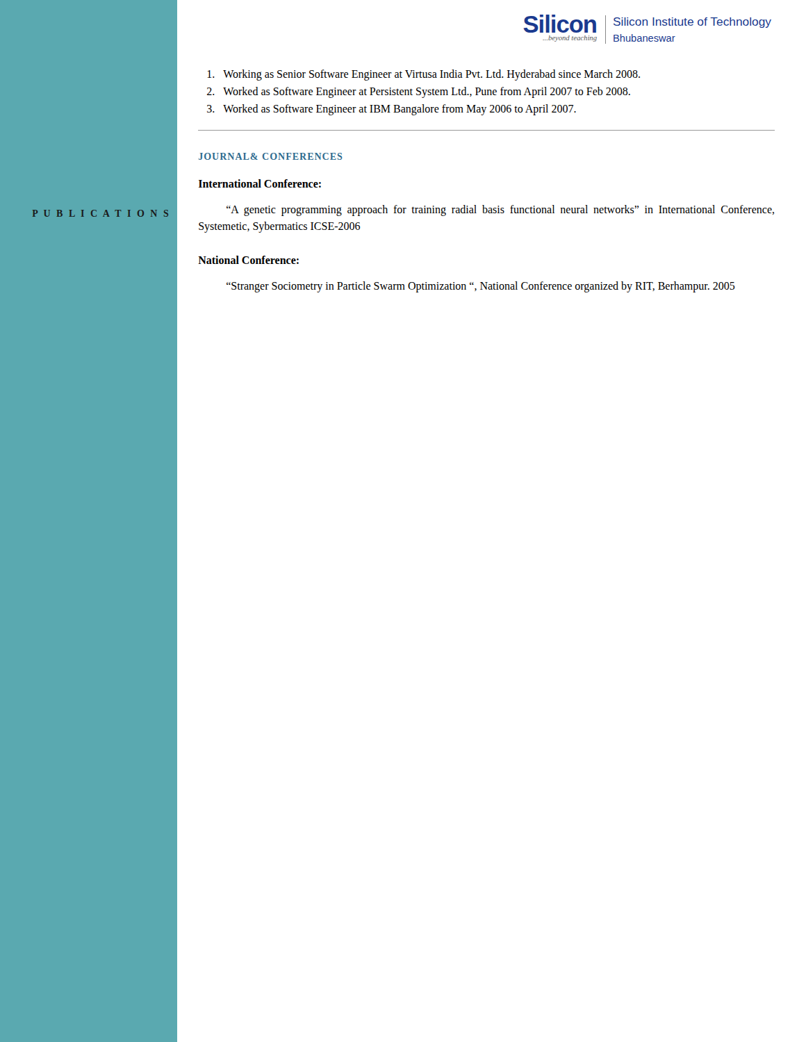P U B L I C A T I O N S
Silicon
...beyond teaching
Silicon Institute of Technology
Bhubaneswar
Working as Senior Software Engineer at Virtusa India Pvt. Ltd. Hyderabad since March 2008.
Worked as Software Engineer at Persistent System Ltd., Pune from April 2007 to Feb 2008.
Worked as Software Engineer at IBM Bangalore from May 2006 to April 2007.
JOURNAL& CONFERENCES
International Conference:
“A genetic programming approach for training radial basis functional neural networks” in International Conference, Systemetic, Sybermatics ICSE-2006
National Conference:
“Stranger Sociometry in Particle Swarm Optimization “, National Conference organized by RIT, Berhampur. 2005